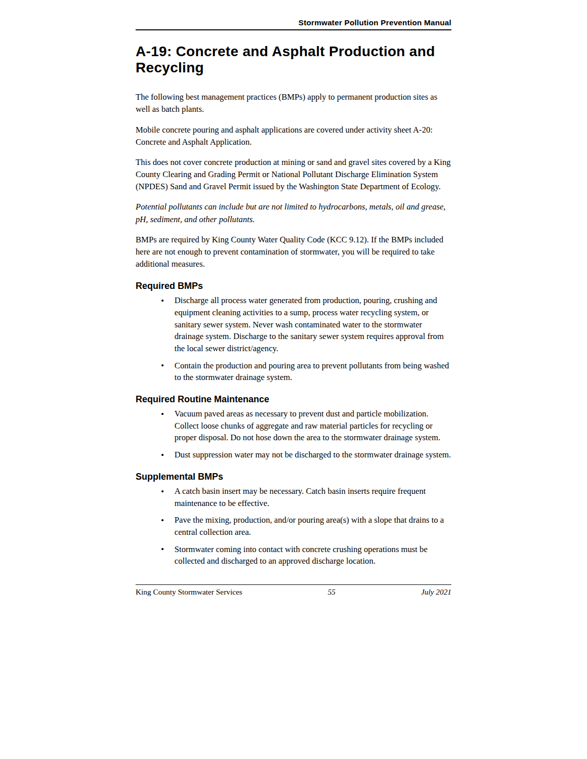Stormwater Pollution Prevention Manual
A-19: Concrete and Asphalt Production and Recycling
The following best management practices (BMPs) apply to permanent production sites as well as batch plants.
Mobile concrete pouring and asphalt applications are covered under activity sheet A-20: Concrete and Asphalt Application.
This does not cover concrete production at mining or sand and gravel sites covered by a King County Clearing and Grading Permit or National Pollutant Discharge Elimination System (NPDES) Sand and Gravel Permit issued by the Washington State Department of Ecology.
Potential pollutants can include but are not limited to hydrocarbons, metals, oil and grease, pH, sediment, and other pollutants.
BMPs are required by King County Water Quality Code (KCC 9.12). If the BMPs included here are not enough to prevent contamination of stormwater, you will be required to take additional measures.
Required BMPs
Discharge all process water generated from production, pouring, crushing and equipment cleaning activities to a sump, process water recycling system, or sanitary sewer system. Never wash contaminated water to the stormwater drainage system. Discharge to the sanitary sewer system requires approval from the local sewer district/agency.
Contain the production and pouring area to prevent pollutants from being washed to the stormwater drainage system.
Required Routine Maintenance
Vacuum paved areas as necessary to prevent dust and particle mobilization. Collect loose chunks of aggregate and raw material particles for recycling or proper disposal. Do not hose down the area to the stormwater drainage system.
Dust suppression water may not be discharged to the stormwater drainage system.
Supplemental BMPs
A catch basin insert may be necessary. Catch basin inserts require frequent maintenance to be effective.
Pave the mixing, production, and/or pouring area(s) with a slope that drains to a central collection area.
Stormwater coming into contact with concrete crushing operations must be collected and discharged to an approved discharge location.
King County Stormwater Services
55
July 2021